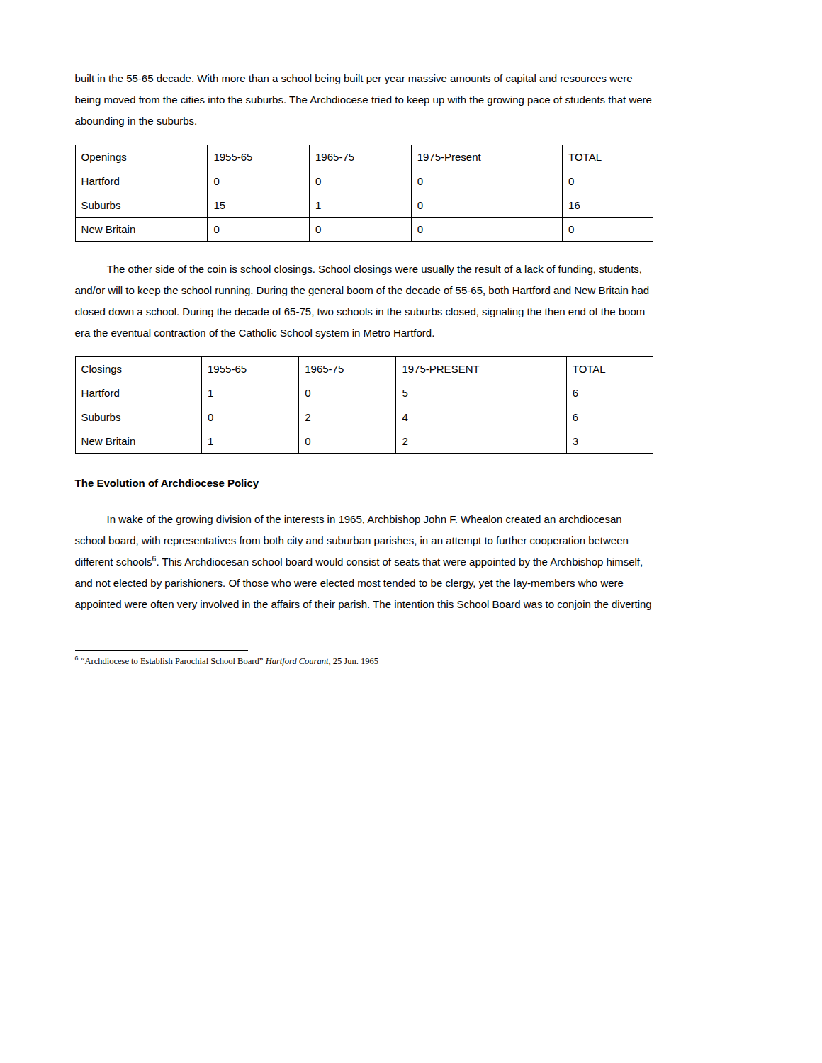built in the 55-65 decade. With more than a school being built per year massive amounts of capital and resources were being moved from the cities into the suburbs. The Archdiocese tried to keep up with the growing pace of students that were abounding in the suburbs.
| Openings | 1955-65 | 1965-75 | 1975-Present | TOTAL |
| Hartford | 0 | 0 | 0 | 0 |
| Suburbs | 15 | 1 | 0 | 16 |
| New Britain | 0 | 0 | 0 | 0 |
The other side of the coin is school closings. School closings were usually the result of a lack of funding, students, and/or will to keep the school running. During the general boom of the decade of 55-65, both Hartford and New Britain had closed down a school. During the decade of 65-75, two schools in the suburbs closed, signaling the then end of the boom era the eventual contraction of the Catholic School system in Metro Hartford.
| Closings | 1955-65 | 1965-75 | 1975-PRESENT | TOTAL |
| Hartford | 1 | 0 | 5 | 6 |
| Suburbs | 0 | 2 | 4 | 6 |
| New Britain | 1 | 0 | 2 | 3 |
The Evolution of Archdiocese Policy
In wake of the growing division of the interests in 1965, Archbishop John F. Whealon created an archdiocesan school board, with representatives from both city and suburban parishes, in an attempt to further cooperation between different schools6. This Archdiocesan school board would consist of seats that were appointed by the Archbishop himself, and not elected by parishioners. Of those who were elected most tended to be clergy, yet the lay-members who were appointed were often very involved in the affairs of their parish. The intention this School Board was to conjoin the diverting
6 “Archdiocese to Establish Parochial School Board” Hartford Courant, 25 Jun. 1965